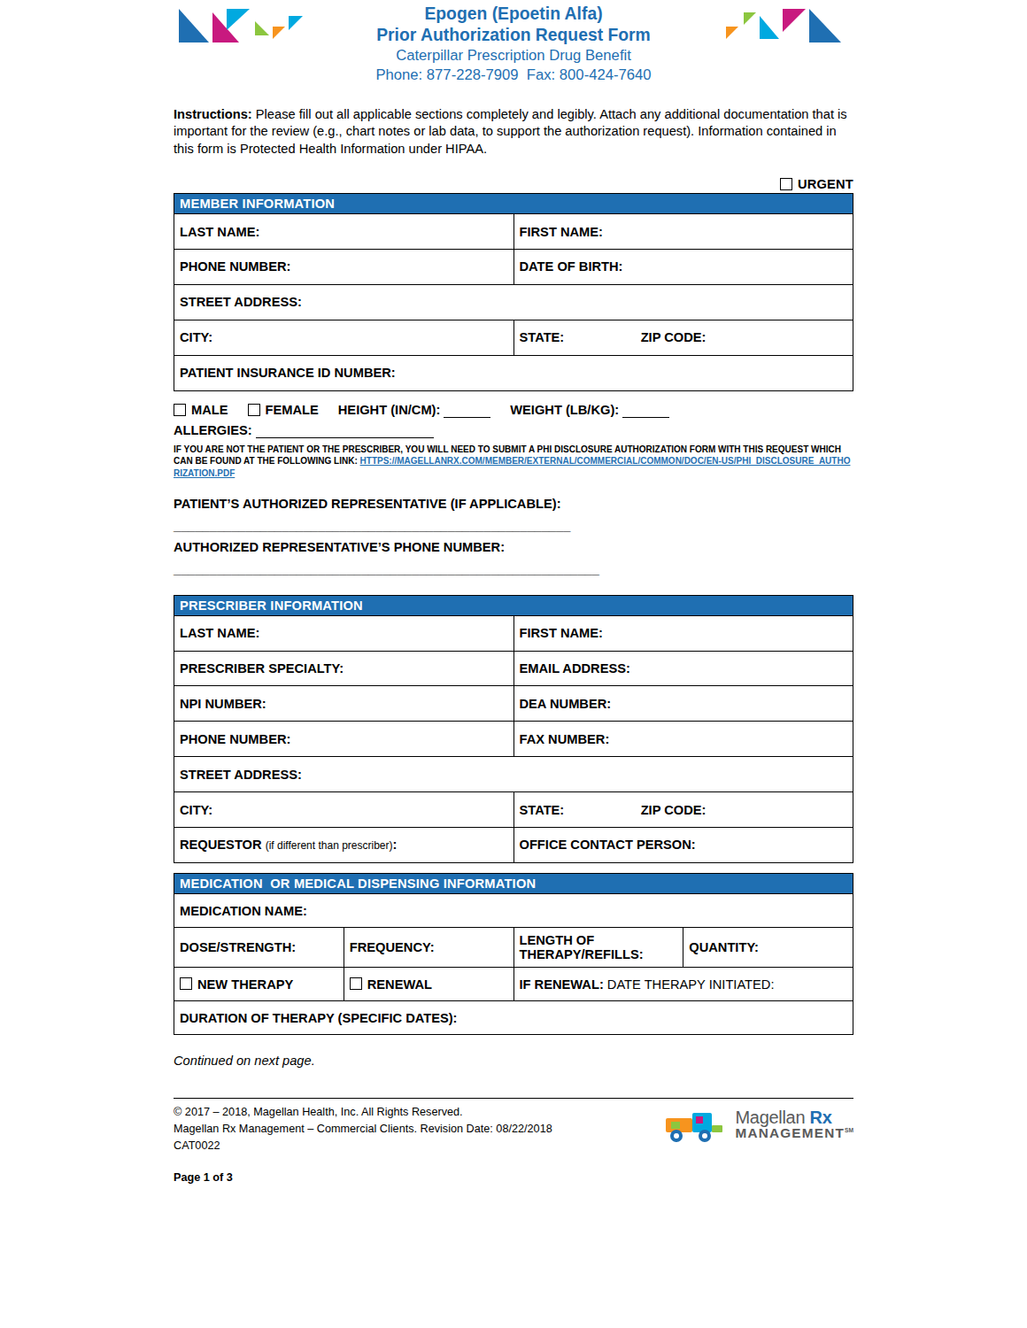Epogen (Epoetin Alfa)
Prior Authorization Request Form
Caterpillar Prescription Drug Benefit
Phone: 877-228-7909 Fax: 800-424-7640
Instructions: Please fill out all applicable sections completely and legibly. Attach any additional documentation that is important for the review (e.g., chart notes or lab data, to support the authorization request). Information contained in this form is Protected Health Information under HIPAA.
URGENT
| MEMBER INFORMATION |
| --- |
| LAST NAME: | FIRST NAME: |
| PHONE NUMBER: | DATE OF BIRTH: |
| STREET ADDRESS: |
| CITY: | STATE: ZIP CODE: |
| PATIENT INSURANCE ID NUMBER: |
MALE FEMALE HEIGHT (IN/CM): WEIGHT (LB/KG): ALLERGIES:
If you are not the patient or the prescriber, you will need to submit a PHI disclosure authorization form with this request which can be found at the following link: https://magellanrx.com/member/external/commercial/common/doc/en-us/phi_disclosure_authorization.pdf
PATIENT’S AUTHORIZED REPRESENTATIVE (IF APPLICABLE): _______________________________________________________
AUTHORIZED REPRESENTATIVE’S PHONE NUMBER: ___________________________________________________________
| PRESCRIBER INFORMATION |
| --- |
| LAST NAME: | FIRST NAME: |
| PRESCRIBER SPECIALTY: | EMAIL ADDRESS: |
| NPI NUMBER: | DEA NUMBER: |
| PHONE NUMBER: | FAX NUMBER: |
| STREET ADDRESS: |
| CITY: | STATE: ZIP CODE: |
| REQUESTOR (if different than prescriber) : | OFFICE CONTACT PERSON: |
| MEDICATION OR MEDICAL DISPENSING INFORMATION |
| --- |
| MEDICATION NAME: |
| DOSE/STRENGTH: | FREQUENCY: | LENGTH OF THERAPY/REFILLS: | QUANTITY: |
| NEW THERAPY | RENEWAL | IF RENEWAL: DATE THERAPY INITIATED: |
| DURATION OF THERAPY (SPECIFIC DATES): |
Continued on next page.
© 2017 – 2018, Magellan Health, Inc. All Rights Reserved.
Magellan Rx Management – Commercial Clients. Revision Date: 08/22/2018
CAT0022
Page 1 of 3
Magellan Rx
MANAGEMENTSM